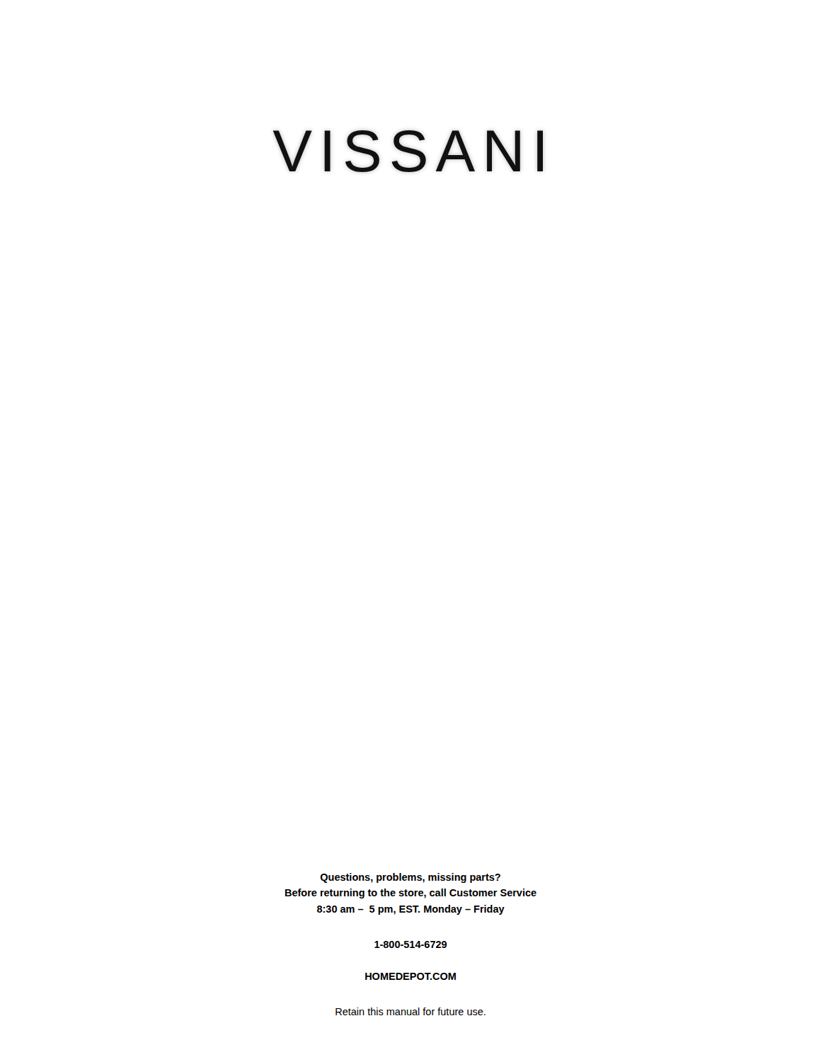VISSANI
Questions, problems, missing parts?
Before returning to the store, call Customer Service
8:30 am – 5 pm, EST. Monday – Friday
1-800-514-6729
HOMEDEPOT.COM
Retain this manual for future use.